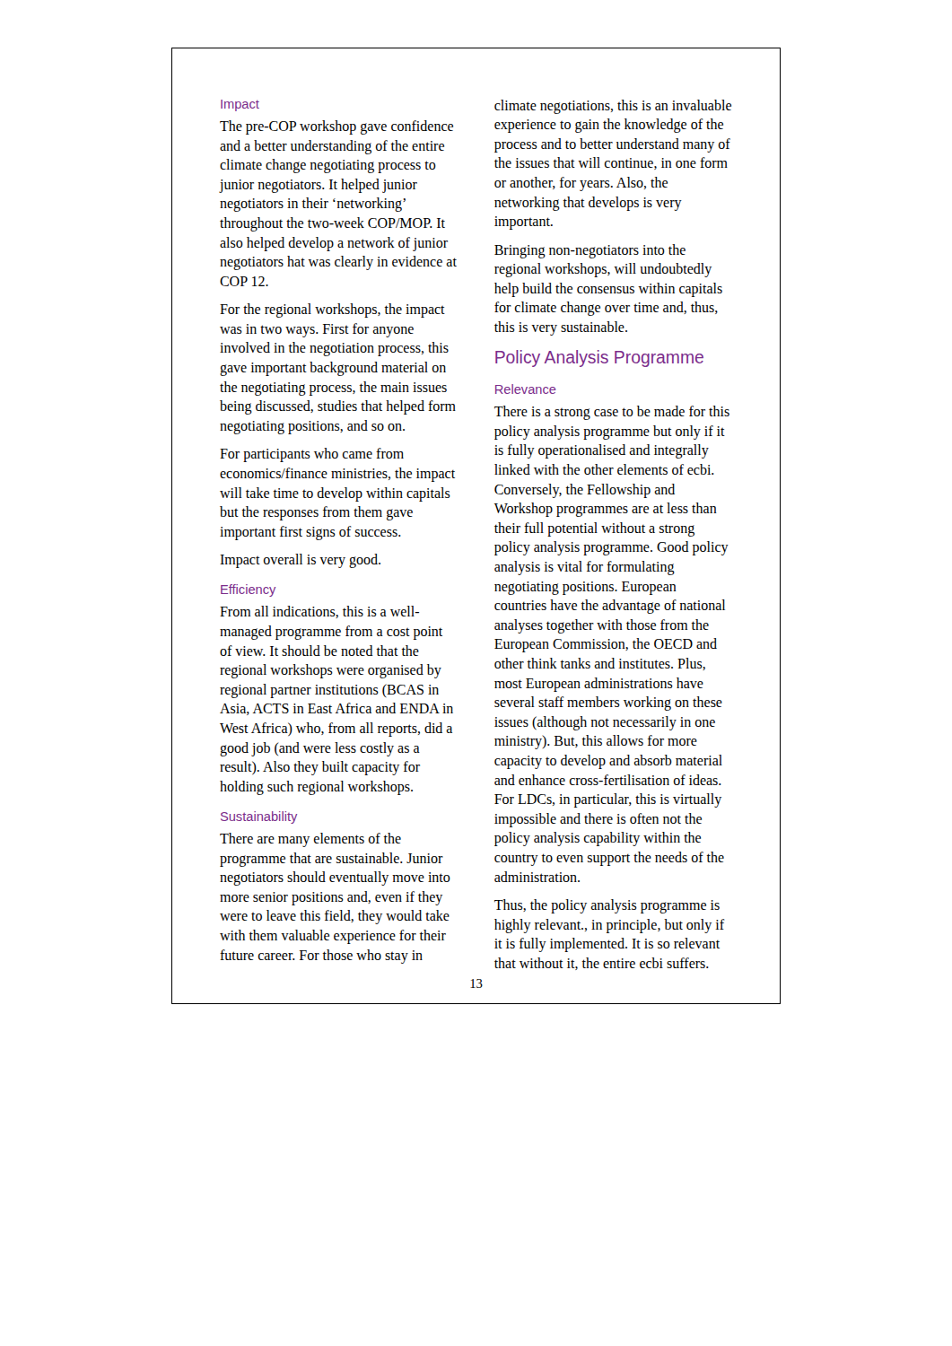Impact
The pre-COP workshop gave confidence and a better understanding of the entire climate change negotiating process to junior negotiators. It helped junior negotiators in their ‘networking’ throughout the two-week COP/MOP. It also helped develop a network of junior negotiators hat was clearly in evidence at COP 12.
For the regional workshops, the impact was in two ways. First for anyone involved in the negotiation process, this gave important background material on the negotiating process, the main issues being discussed, studies that helped form negotiating positions, and so on.
For participants who came from economics/finance ministries, the impact will take time to develop within capitals but the responses from them gave important first signs of success.
Impact overall is very good.
Efficiency
From all indications, this is a well-managed programme from a cost point of view. It should be noted that the regional workshops were organised by regional partner institutions (BCAS in Asia, ACTS in East Africa and ENDA in West Africa) who, from all reports, did a good job (and were less costly as a result). Also they built capacity for holding such regional workshops.
Sustainability
There are many elements of the programme that are sustainable. Junior negotiators should eventually move into more senior positions and, even if they were to leave this field, they would take with them valuable experience for their future career. For those who stay in climate negotiations, this is an invaluable experience to gain the knowledge of the process and to better understand many of the issues that will continue, in one form or another, for years. Also, the networking that develops is very important.
Bringing non-negotiators into the regional workshops, will undoubtedly help build the consensus within capitals for climate change over time and, thus, this is very sustainable.
Policy Analysis Programme
Relevance
There is a strong case to be made for this policy analysis programme but only if it is fully operationalised and integrally linked with the other elements of ecbi. Conversely, the Fellowship and Workshop programmes are at less than their full potential without a strong policy analysis programme. Good policy analysis is vital for formulating negotiating positions. European countries have the advantage of national analyses together with those from the European Commission, the OECD and other think tanks and institutes. Plus, most European administrations have several staff members working on these issues (although not necessarily in one ministry). But, this allows for more capacity to develop and absorb material and enhance cross-fertilisation of ideas. For LDCs, in particular, this is virtually impossible and there is often not the policy analysis capability within the country to even support the needs of the administration.
Thus, the policy analysis programme is highly relevant., in principle, but only if it is fully implemented. It is so relevant that without it, the entire ecbi suffers.
13